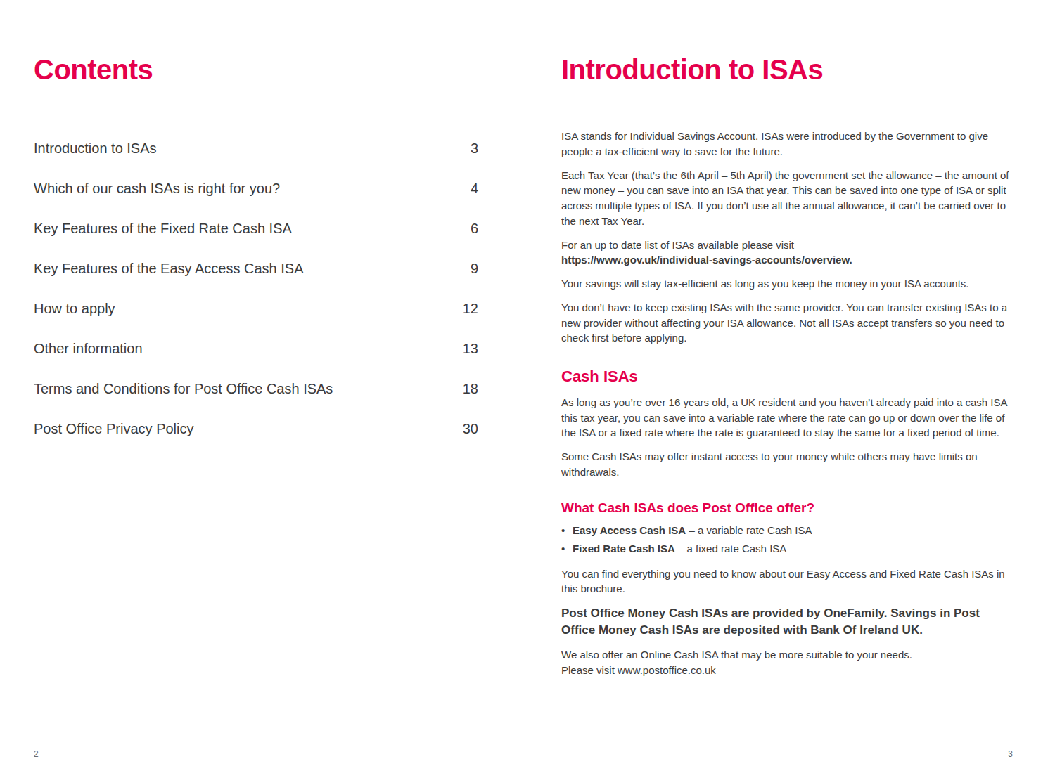Contents
Introduction to ISAs 3
Which of our cash ISAs is right for you?4
Key Features of the Fixed Rate Cash ISA 6
Key Features of the Easy Access Cash ISA 9
How to apply 12
Other information 13
Terms and Conditions for Post Office Cash ISAs 18
Post Office Privacy Policy 30
2
Introduction to ISAs
ISA stands for Individual Savings Account. ISAs were introduced by the Government to give people a tax-efficient way to save for the future.
Each Tax Year (that’s the 6th April – 5th April) the government set the allowance – the amount of new money – you can save into an ISA that year. This can be saved into one type of ISA or split across multiple types of ISA. If you don’t use all the annual allowance, it can’t be carried over to the next Tax Year.
For an up to date list of ISAs available please visit
https://www.gov.uk/individual-savings-accounts/overview.
Your savings will stay tax-efficient as long as you keep the money in your ISA accounts.
You don’t have to keep existing ISAs with the same provider. You can transfer existing ISAs to a new provider without affecting your ISA allowance. Not all ISAs accept transfers so you need to check first before applying.
Cash ISAs
As long as you’re over 16 years old, a UK resident and you haven’t already paid into a cash ISA this tax year, you can save into a variable rate where the rate can go up or down over the life of the ISA or a fixed rate where the rate is guaranteed to stay the same for a fixed period of time.
Some Cash ISAs may offer instant access to your money while others may have limits on withdrawals.
What Cash ISAs does Post Office offer?
Easy Access Cash ISA – a variable rate Cash ISA
Fixed Rate Cash ISA – a fixed rate Cash ISA
You can find everything you need to know about our Easy Access and Fixed Rate Cash ISAs in this brochure.
Post Office Money Cash ISAs are provided by OneFamily. Savings in Post Office Money Cash ISAs are deposited with Bank Of Ireland UK.
We also offer an Online Cash ISA that may be more suitable to your needs.
Please visit www.postoffice.co.uk
3